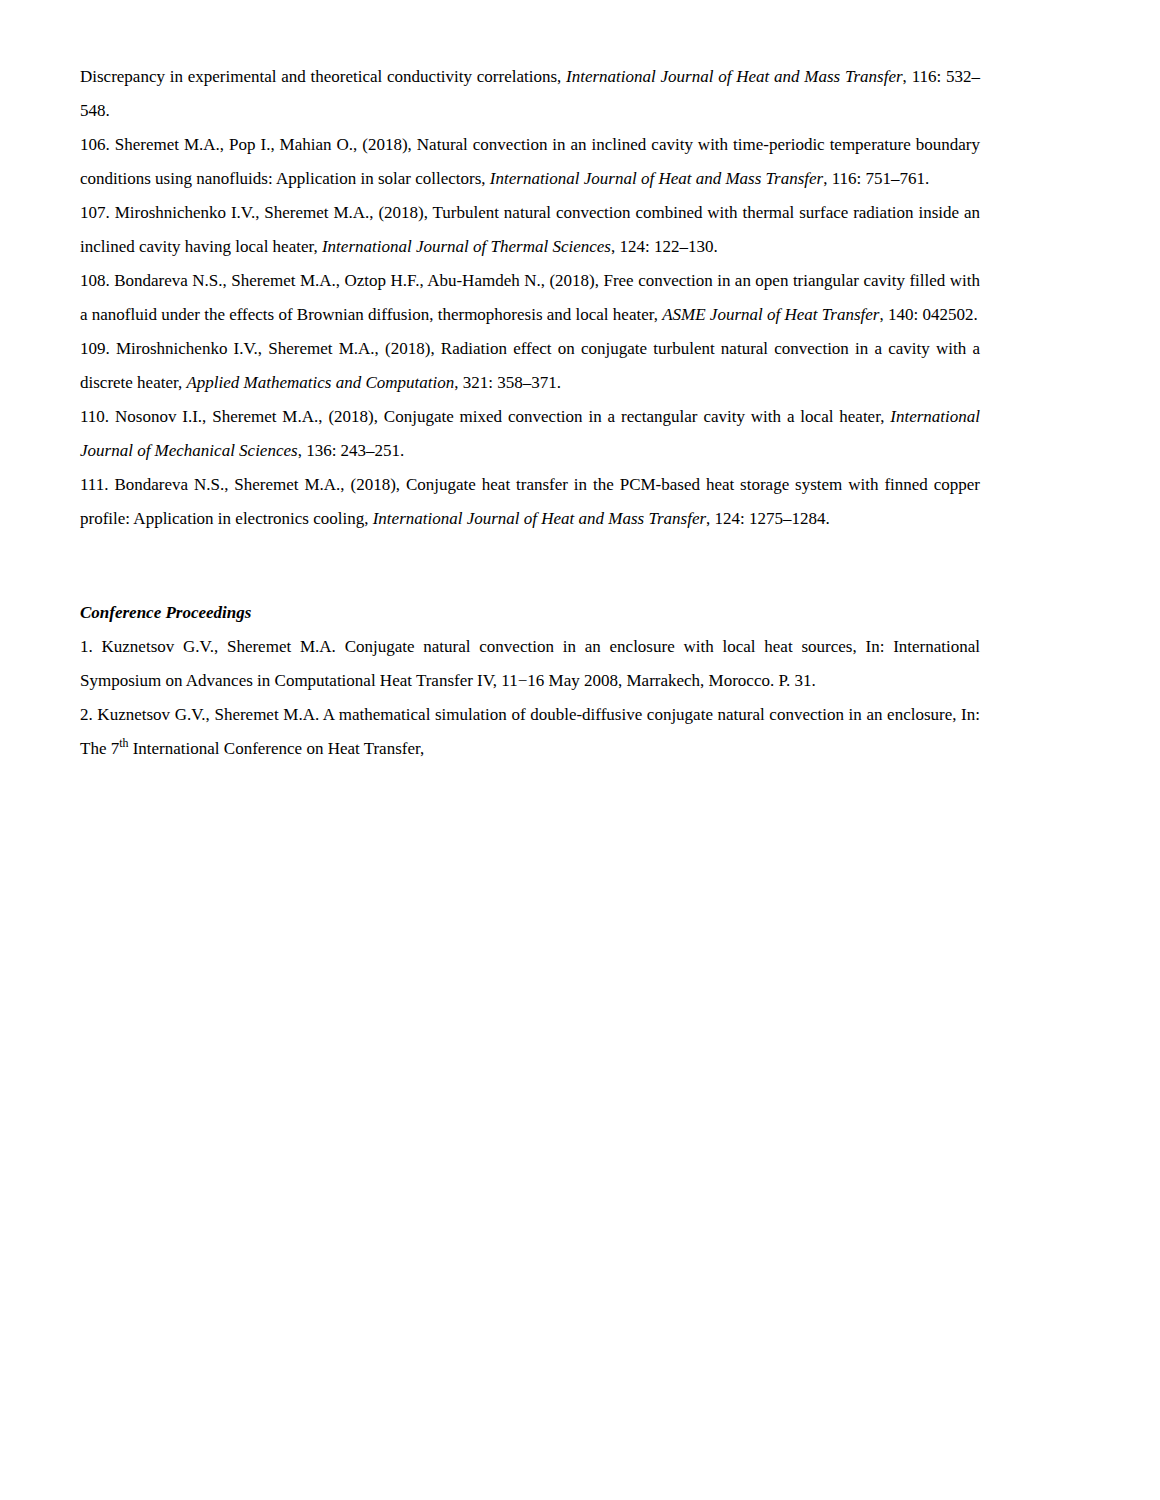Discrepancy in experimental and theoretical conductivity correlations, International Journal of Heat and Mass Transfer, 116: 532–548.
106. Sheremet M.A., Pop I., Mahian O., (2018), Natural convection in an inclined cavity with time-periodic temperature boundary conditions using nanofluids: Application in solar collectors, International Journal of Heat and Mass Transfer, 116: 751–761.
107. Miroshnichenko I.V., Sheremet M.A., (2018), Turbulent natural convection combined with thermal surface radiation inside an inclined cavity having local heater, International Journal of Thermal Sciences, 124: 122–130.
108. Bondareva N.S., Sheremet M.A., Oztop H.F., Abu-Hamdeh N., (2018), Free convection in an open triangular cavity filled with a nanofluid under the effects of Brownian diffusion, thermophoresis and local heater, ASME Journal of Heat Transfer, 140: 042502.
109. Miroshnichenko I.V., Sheremet M.A., (2018), Radiation effect on conjugate turbulent natural convection in a cavity with a discrete heater, Applied Mathematics and Computation, 321: 358–371.
110. Nosonov I.I., Sheremet M.A., (2018), Conjugate mixed convection in a rectangular cavity with a local heater, International Journal of Mechanical Sciences, 136: 243–251.
111. Bondareva N.S., Sheremet M.A., (2018), Conjugate heat transfer in the PCM-based heat storage system with finned copper profile: Application in electronics cooling, International Journal of Heat and Mass Transfer, 124: 1275–1284.
Conference Proceedings
1. Kuznetsov G.V., Sheremet M.A. Conjugate natural convection in an enclosure with local heat sources, In: International Symposium on Advances in Computational Heat Transfer IV, 11−16 May 2008, Marrakech, Morocco. P. 31.
2. Kuznetsov G.V., Sheremet M.A. A mathematical simulation of double-diffusive conjugate natural convection in an enclosure, In: The 7th International Conference on Heat Transfer,